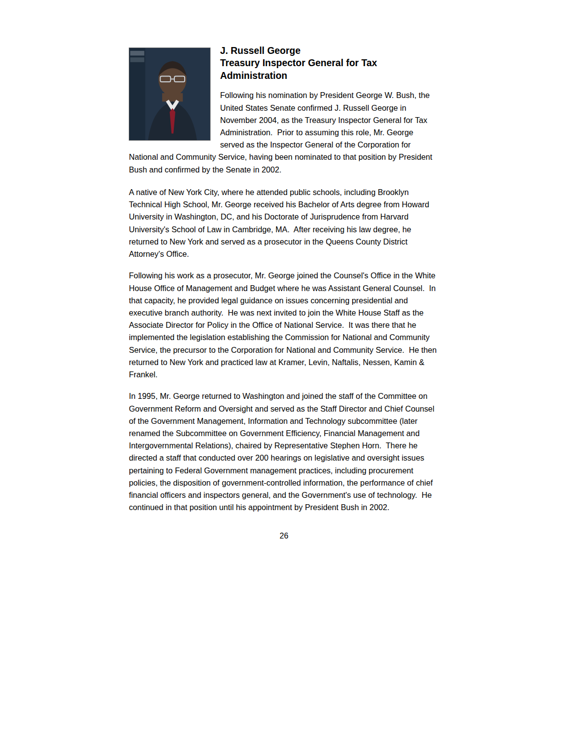J. Russell George Treasury Inspector General for Tax Administration
Following his nomination by President George W. Bush, the United States Senate confirmed J. Russell George in November 2004, as the Treasury Inspector General for Tax Administration. Prior to assuming this role, Mr. George served as the Inspector General of the Corporation for National and Community Service, having been nominated to that position by President Bush and confirmed by the Senate in 2002.
A native of New York City, where he attended public schools, including Brooklyn Technical High School, Mr. George received his Bachelor of Arts degree from Howard University in Washington, DC, and his Doctorate of Jurisprudence from Harvard University's School of Law in Cambridge, MA. After receiving his law degree, he returned to New York and served as a prosecutor in the Queens County District Attorney's Office.
Following his work as a prosecutor, Mr. George joined the Counsel's Office in the White House Office of Management and Budget where he was Assistant General Counsel. In that capacity, he provided legal guidance on issues concerning presidential and executive branch authority. He was next invited to join the White House Staff as the Associate Director for Policy in the Office of National Service. It was there that he implemented the legislation establishing the Commission for National and Community Service, the precursor to the Corporation for National and Community Service. He then returned to New York and practiced law at Kramer, Levin, Naftalis, Nessen, Kamin & Frankel.
In 1995, Mr. George returned to Washington and joined the staff of the Committee on Government Reform and Oversight and served as the Staff Director and Chief Counsel of the Government Management, Information and Technology subcommittee (later renamed the Subcommittee on Government Efficiency, Financial Management and Intergovernmental Relations), chaired by Representative Stephen Horn. There he directed a staff that conducted over 200 hearings on legislative and oversight issues pertaining to Federal Government management practices, including procurement policies, the disposition of government-controlled information, the performance of chief financial officers and inspectors general, and the Government's use of technology. He continued in that position until his appointment by President Bush in 2002.
26